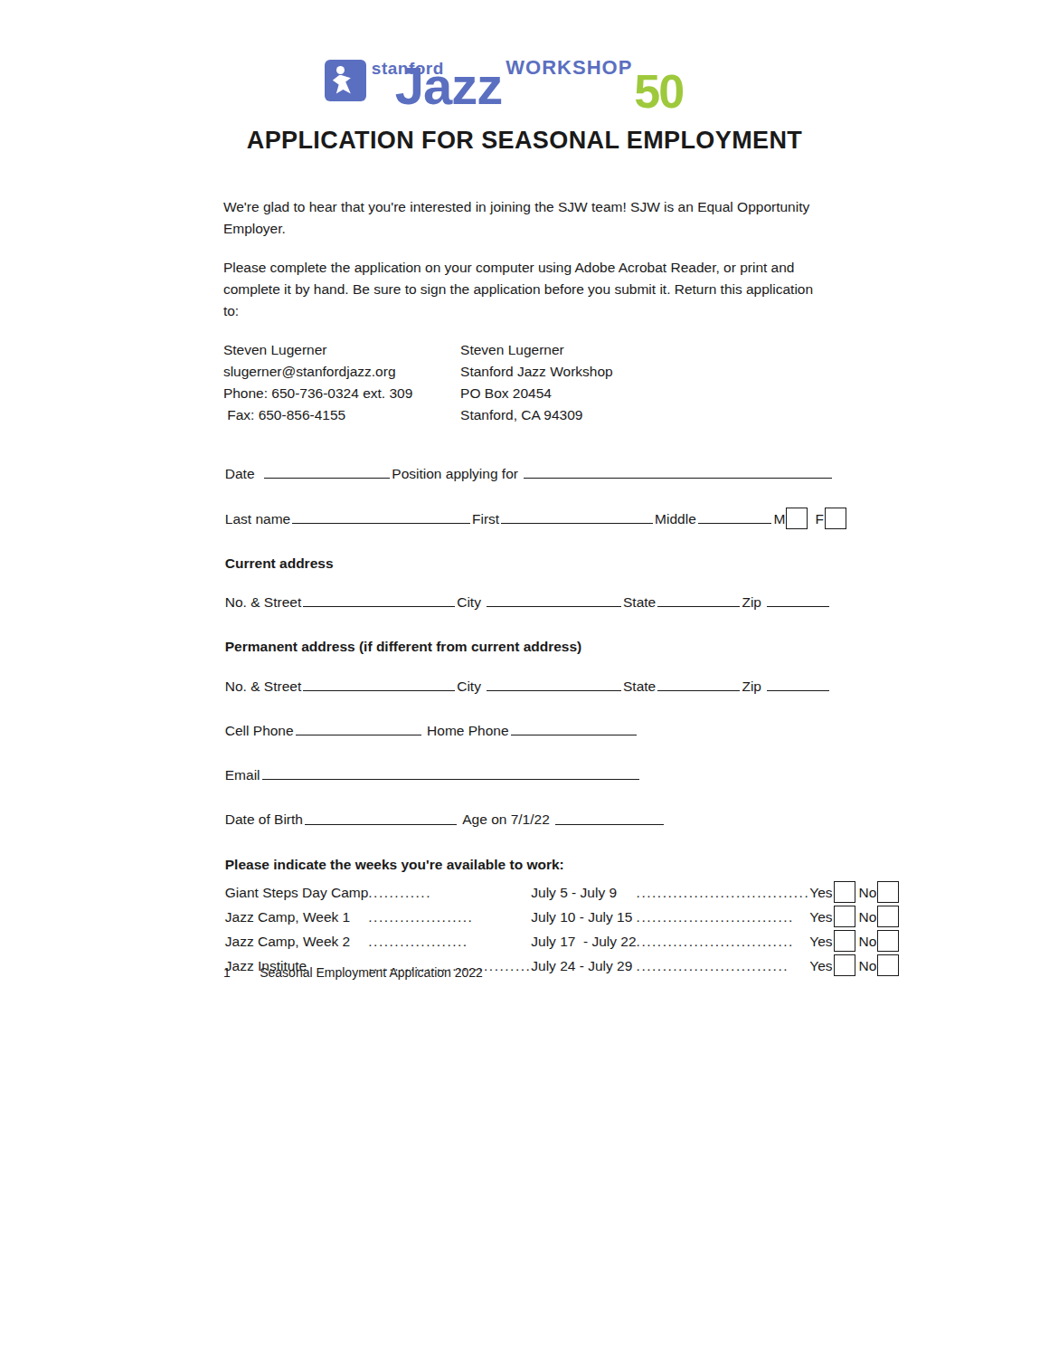stanford Jazz WORKSHOP 50
Application for Seasonal Employment
We're glad to hear that you're interested in joining the SJW team! SJW is an Equal Opportunity Employer.
Please complete the application on your computer using Adobe Acrobat Reader, or print and complete it by hand. Be sure to sign the application before you submit it. Return this application to:
| Steven Lugerner | Steven Lugerner |
| slugerner@stanfordjazz.org | Stanford Jazz Workshop |
| Phone: 650-736-0324 ext. 309 | PO Box 20454 |
| Fax: 650-856-4155 | Stanford, CA 94309 |
Date Position applying for
Last name First Middle M F
Current address
No. & Street City State Zip
Permanent address (if different from current address)
No. & Street City State Zip
Cell Phone Home Phone
Email
Date of Birth Age on 7/1/22
Please indicate the weeks you're available to work:
| Giant Steps Day Camp | ............ | July 5 - July 9 | ................................. | Yes | No |
| Jazz Camp, Week 1 | .................... | July 10 - July 15 | .............................. | Yes | No |
| Jazz Camp, Week 2 | ................... | July 17 - July 22 | .............................. | Yes | No |
| Jazz Institute | ............................... | July 24 - July 29 | ............................. | Yes | No |
1 Seasonal Employment Application 2022